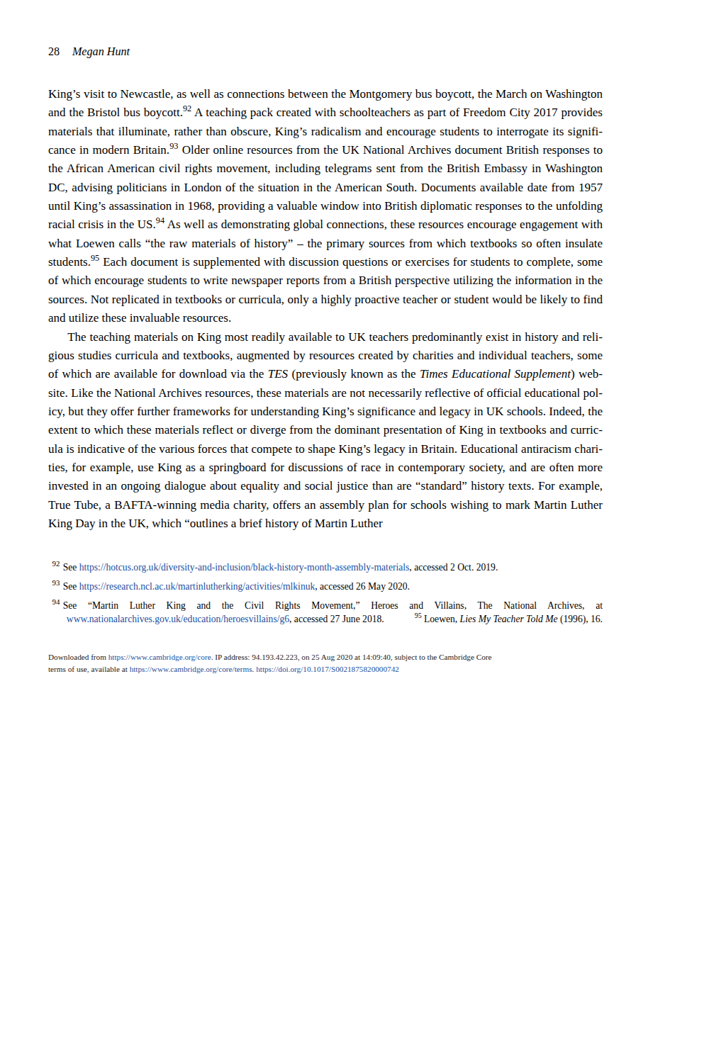28 Megan Hunt
King’s visit to Newcastle, as well as connections between the Montgomery bus boycott, the March on Washington and the Bristol bus boycott.92 A teaching pack created with schoolteachers as part of Freedom City 2017 provides materials that illuminate, rather than obscure, King’s radicalism and encourage students to interrogate its significance in modern Britain.93 Older online resources from the UK National Archives document British responses to the African American civil rights movement, including telegrams sent from the British Embassy in Washington DC, advising politicians in London of the situation in the American South. Documents available date from 1957 until King’s assassination in 1968, providing a valuable window into British diplomatic responses to the unfolding racial crisis in the US.94 As well as demonstrating global connections, these resources encourage engagement with what Loewen calls “the raw materials of history” – the primary sources from which textbooks so often insulate students.95 Each document is supplemented with discussion questions or exercises for students to complete, some of which encourage students to write newspaper reports from a British perspective utilizing the information in the sources. Not replicated in textbooks or curricula, only a highly proactive teacher or student would be likely to find and utilize these invaluable resources.
The teaching materials on King most readily available to UK teachers predominantly exist in history and religious studies curricula and textbooks, augmented by resources created by charities and individual teachers, some of which are available for download via the TES (previously known as the Times Educational Supplement) website. Like the National Archives resources, these materials are not necessarily reflective of official educational policy, but they offer further frameworks for understanding King’s significance and legacy in UK schools. Indeed, the extent to which these materials reflect or diverge from the dominant presentation of King in textbooks and curricula is indicative of the various forces that compete to shape King’s legacy in Britain. Educational antiracism charities, for example, use King as a springboard for discussions of race in contemporary society, and are often more invested in an ongoing dialogue about equality and social justice than are “standard” history texts. For example, True Tube, a BAFTA-winning media charity, offers an assembly plan for schools wishing to mark Martin Luther King Day in the UK, which “outlines a brief history of Martin Luther
92 See https://hotcus.org.uk/diversity-and-inclusion/black-history-month-assembly-materials, accessed 2 Oct. 2019. 93 See https://research.ncl.ac.uk/martinlutherking/activities/mlkinuk, accessed 26 May 2020. 94 See “Martin Luther King and the Civil Rights Movement,” Heroes and Villains, The National Archives, at www.nationalarchives.gov.uk/education/heroesvillains/g6, accessed 27 June 2018.95 Loewen, Lies My Teacher Told Me (1996), 16.
Downloaded from https://www.cambridge.org/core. IP address: 94.193.42.223, on 25 Aug 2020 at 14:09:40, subject to the Cambridge Core
terms of use, available at https://www.cambridge.org/core/terms. https://doi.org/10.1017/S0021875820000742